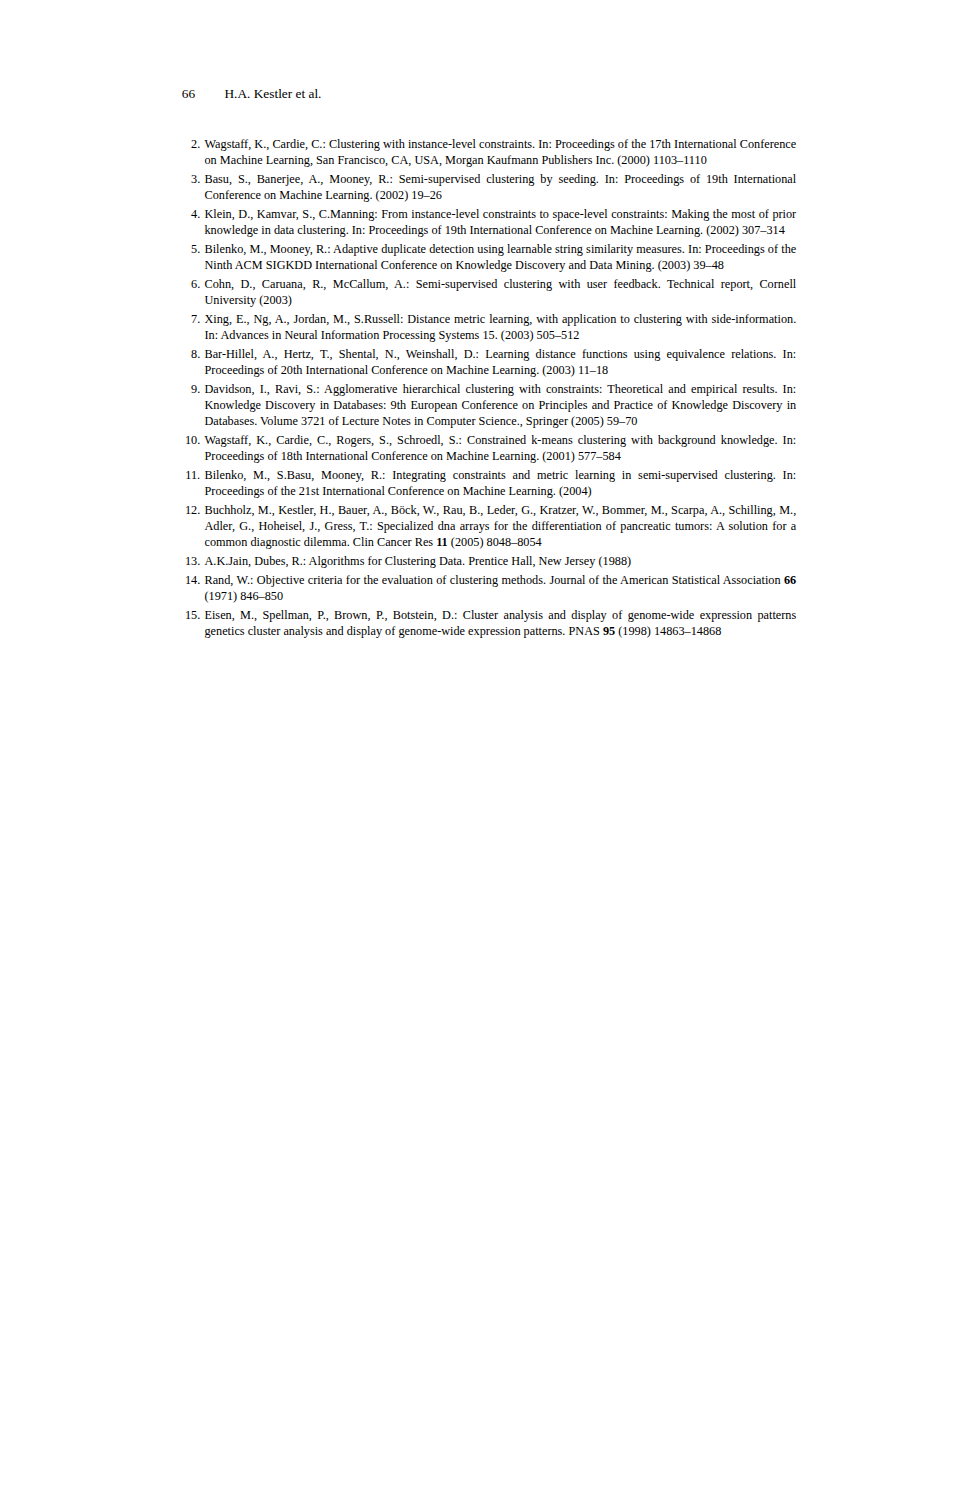66 H.A. Kestler et al.
2. Wagstaff, K., Cardie, C.: Clustering with instance-level constraints. In: Proceedings of the 17th International Conference on Machine Learning, San Francisco, CA, USA, Morgan Kaufmann Publishers Inc. (2000) 1103–1110
3. Basu, S., Banerjee, A., Mooney, R.: Semi-supervised clustering by seeding. In: Proceedings of 19th International Conference on Machine Learning. (2002) 19–26
4. Klein, D., Kamvar, S., C.Manning: From instance-level constraints to space-level constraints: Making the most of prior knowledge in data clustering. In: Proceedings of 19th International Conference on Machine Learning. (2002) 307–314
5. Bilenko, M., Mooney, R.: Adaptive duplicate detection using learnable string similarity measures. In: Proceedings of the Ninth ACM SIGKDD International Conference on Knowledge Discovery and Data Mining. (2003) 39–48
6. Cohn, D., Caruana, R., McCallum, A.: Semi-supervised clustering with user feedback. Technical report, Cornell University (2003)
7. Xing, E., Ng, A., Jordan, M., S.Russell: Distance metric learning, with application to clustering with side-information. In: Advances in Neural Information Processing Systems 15. (2003) 505–512
8. Bar-Hillel, A., Hertz, T., Shental, N., Weinshall, D.: Learning distance functions using equivalence relations. In: Proceedings of 20th International Conference on Machine Learning. (2003) 11–18
9. Davidson, I., Ravi, S.: Agglomerative hierarchical clustering with constraints: Theoretical and empirical results. In: Knowledge Discovery in Databases: 9th European Conference on Principles and Practice of Knowledge Discovery in Databases. Volume 3721 of Lecture Notes in Computer Science., Springer (2005) 59–70
10. Wagstaff, K., Cardie, C., Rogers, S., Schroedl, S.: Constrained k-means clustering with background knowledge. In: Proceedings of 18th International Conference on Machine Learning. (2001) 577–584
11. Bilenko, M., S.Basu, Mooney, R.: Integrating constraints and metric learning in semi-supervised clustering. In: Proceedings of the 21st International Conference on Machine Learning. (2004)
12. Buchholz, M., Kestler, H., Bauer, A., Böck, W., Rau, B., Leder, G., Kratzer, W., Bommer, M., Scarpa, A., Schilling, M., Adler, G., Hoheisel, J., Gress, T.: Specialized dna arrays for the differentiation of pancreatic tumors: A solution for a common diagnostic dilemma. Clin Cancer Res 11 (2005) 8048–8054
13. A.K.Jain, Dubes, R.: Algorithms for Clustering Data. Prentice Hall, New Jersey (1988)
14. Rand, W.: Objective criteria for the evaluation of clustering methods. Journal of the American Statistical Association 66 (1971) 846–850
15. Eisen, M., Spellman, P., Brown, P., Botstein, D.: Cluster analysis and display of genome-wide expression patterns genetics cluster analysis and display of genome-wide expression patterns. PNAS 95 (1998) 14863–14868